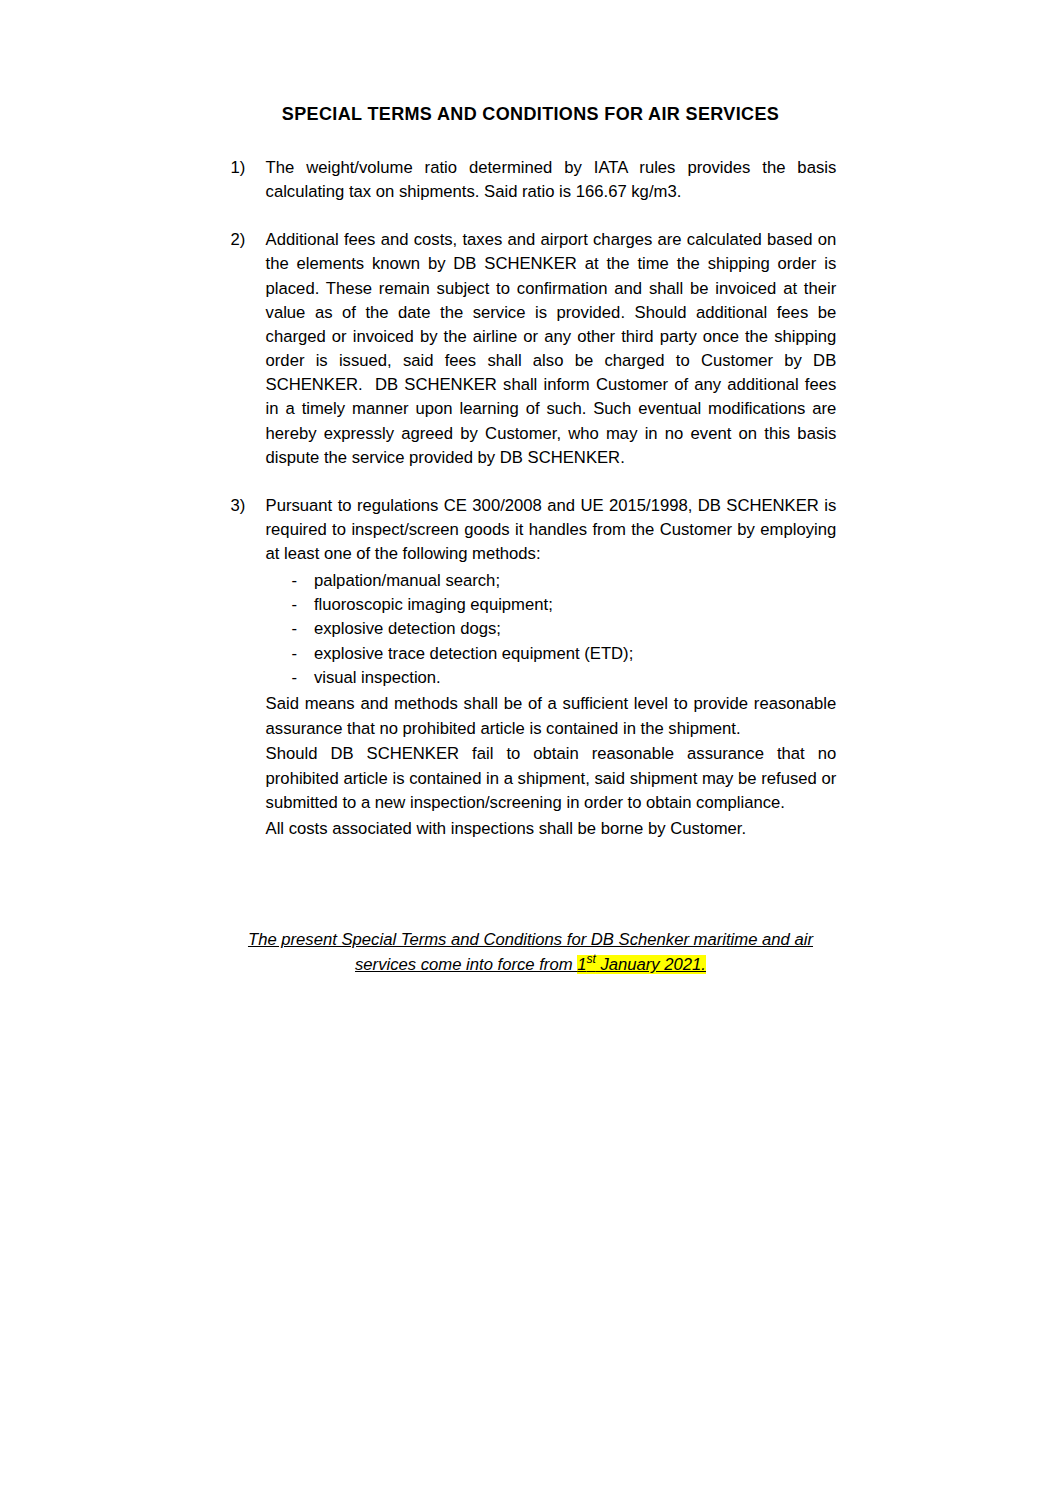SPECIAL TERMS AND CONDITIONS FOR AIR SERVICES
The weight/volume ratio determined by IATA rules provides the basis calculating tax on shipments. Said ratio is 166.67 kg/m3.
Additional fees and costs, taxes and airport charges are calculated based on the elements known by DB SCHENKER at the time the shipping order is placed. These remain subject to confirmation and shall be invoiced at their value as of the date the service is provided. Should additional fees be charged or invoiced by the airline or any other third party once the shipping order is issued, said fees shall also be charged to Customer by DB SCHENKER. DB SCHENKER shall inform Customer of any additional fees in a timely manner upon learning of such. Such eventual modifications are hereby expressly agreed by Customer, who may in no event on this basis dispute the service provided by DB SCHENKER.
Pursuant to regulations CE 300/2008 and UE 2015/1998, DB SCHENKER is required to inspect/screen goods it handles from the Customer by employing at least one of the following methods:
palpation/manual search;
fluoroscopic imaging equipment;
explosive detection dogs;
explosive trace detection equipment (ETD);
visual inspection.
Said means and methods shall be of a sufficient level to provide reasonable assurance that no prohibited article is contained in the shipment.
Should DB SCHENKER fail to obtain reasonable assurance that no prohibited article is contained in a shipment, said shipment may be refused or submitted to a new inspection/screening in order to obtain compliance.
All costs associated with inspections shall be borne by Customer.
The present Special Terms and Conditions for DB Schenker maritime and air services come into force from 1st January 2021.